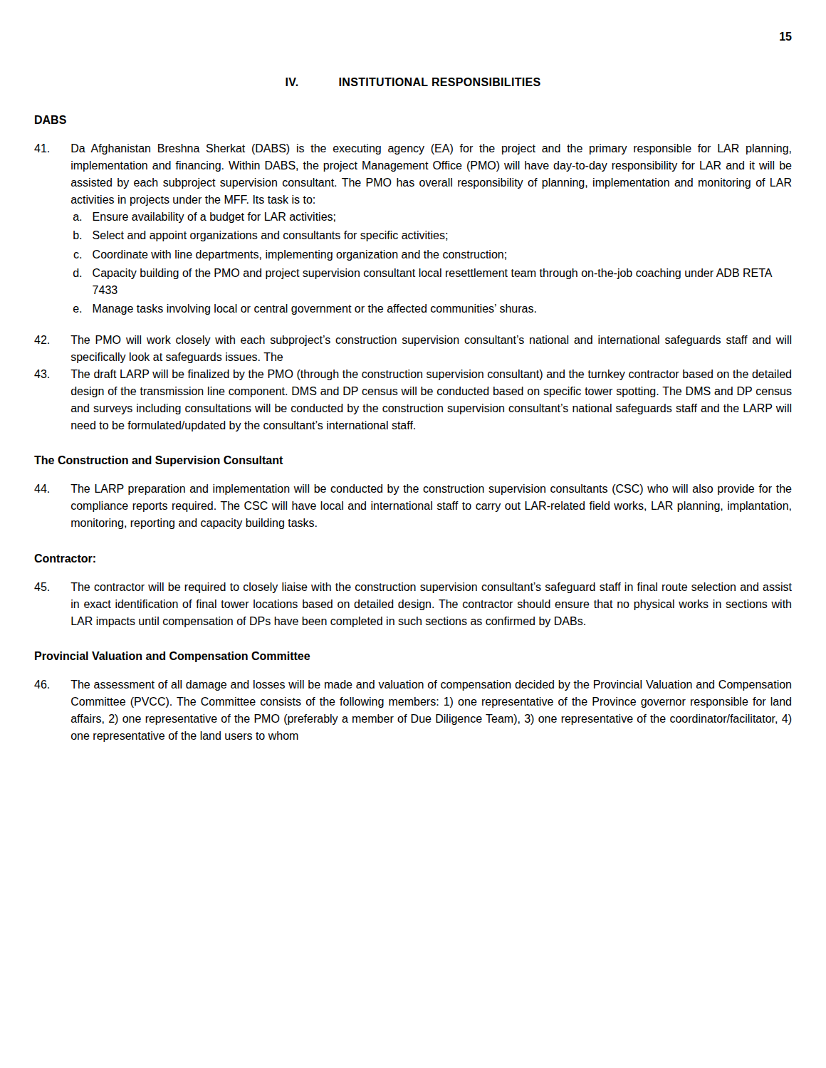15
IV. INSTITUTIONAL RESPONSIBILITIES
DABS
41.
Da Afghanistan Breshna Sherkat (DABS) is the executing agency (EA) for the project and the primary responsible for LAR planning, implementation and financing. Within DABS, the project Management Office (PMO) will have day-to-day responsibility for LAR and it will be assisted by each subproject supervision consultant. The PMO has overall responsibility of planning, implementation and monitoring of LAR activities in projects under the MFF. Its task is to:
Ensure availability of a budget for LAR activities;
Select and appoint organizations and consultants for specific activities;
Coordinate with line departments, implementing organization and the construction;
Capacity building of the PMO and project supervision consultant local resettlement team through on-the-job coaching under ADB RETA 7433
Manage tasks involving local or central government or the affected communities’ shuras.
42.
The PMO will work closely with each subproject’s construction supervision consultant’s national and international safeguards staff and will specifically look at safeguards issues. The
43.
The draft LARP will be finalized by the PMO (through the construction supervision consultant) and the turnkey contractor based on the detailed design of the transmission line component. DMS and DP census will be conducted based on specific tower spotting. The DMS and DP census and surveys including consultations will be conducted by the construction supervision consultant’s national safeguards staff and the LARP will need to be formulated/updated by the consultant’s international staff.
The Construction and Supervision Consultant
44.
The LARP preparation and implementation will be conducted by the construction supervision consultants (CSC) who will also provide for the compliance reports required. The CSC will have local and international staff to carry out LAR-related field works, LAR planning, implantation, monitoring, reporting and capacity building tasks.
Contractor:
45.
The contractor will be required to closely liaise with the construction supervision consultant’s safeguard staff in final route selection and assist in exact identification of final tower locations based on detailed design. The contractor should ensure that no physical works in sections with LAR impacts until compensation of DPs have been completed in such sections as confirmed by DABs.
Provincial Valuation and Compensation Committee
46.
The assessment of all damage and losses will be made and valuation of compensation decided by the Provincial Valuation and Compensation Committee (PVCC). The Committee consists of the following members: 1) one representative of the Province governor responsible for land affairs, 2) one representative of the PMO (preferably a member of Due Diligence Team), 3) one representative of the coordinator/facilitator, 4) one representative of the land users to whom